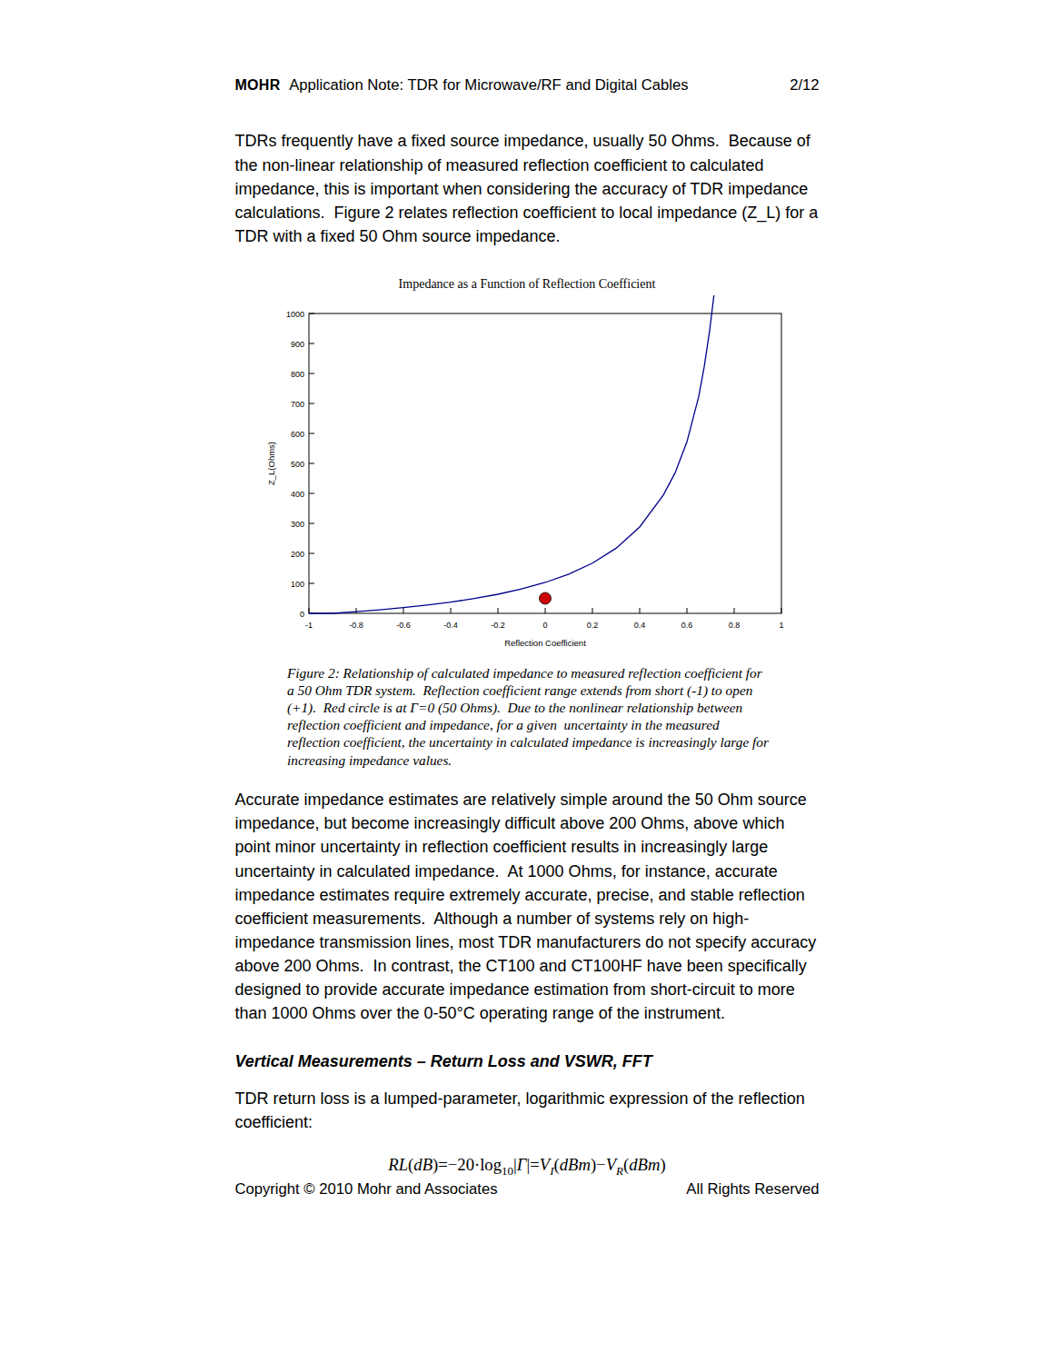MOHR Application Note: TDR for Microwave/RF and Digital Cables 2/12
TDRs frequently have a fixed source impedance, usually 50 Ohms. Because of the non-linear relationship of measured reflection coefficient to calculated impedance, this is important when considering the accuracy of TDR impedance calculations. Figure 2 relates reflection coefficient to local impedance (Z_L) for a TDR with a fixed 50 Ohm source impedance.
Impedance as a Function of Reflection Coefficient
1000 900 800 700 600 500 400 300 200 100 0 -1 -0.8 -0.6 -0.4 -0.2 0 0.2 0.4 0.6 0.8 1 Reflection Coefficient Z_L(Ohms)
Figure 2: Relationship of calculated impedance to measured reflection coefficient for a 50 Ohm TDR system. Reflection coefficient range extends from short (-1) to open (+1). Red circle is at Γ=0 (50 Ohms). Due to the nonlinear relationship between reflection coefficient and impedance, for a given uncertainty in the measured reflection coefficient, the uncertainty in calculated impedance is increasingly large for increasing impedance values.
Accurate impedance estimates are relatively simple around the 50 Ohm source impedance, but become increasingly difficult above 200 Ohms, above which point minor uncertainty in reflection coefficient results in increasingly large uncertainty in calculated impedance. At 1000 Ohms, for instance, accurate impedance estimates require extremely accurate, precise, and stable reflection coefficient measurements. Although a number of systems rely on high-impedance transmission lines, most TDR manufacturers do not specify accuracy above 200 Ohms. In contrast, the CT100 and CT100HF have been specifically designed to provide accurate impedance estimation from short-circuit to more than 1000 Ohms over the 0-50°C operating range of the instrument.
Vertical Measurements – Return Loss and VSWR, FFT
TDR return loss is a lumped-parameter, logarithmic expression of the reflection coefficient:
RL(dB)=−20·log10|Γ|=VI(dBm)−VR(dBm)
Copyright © 2010 Mohr and Associates All Rights Reserved